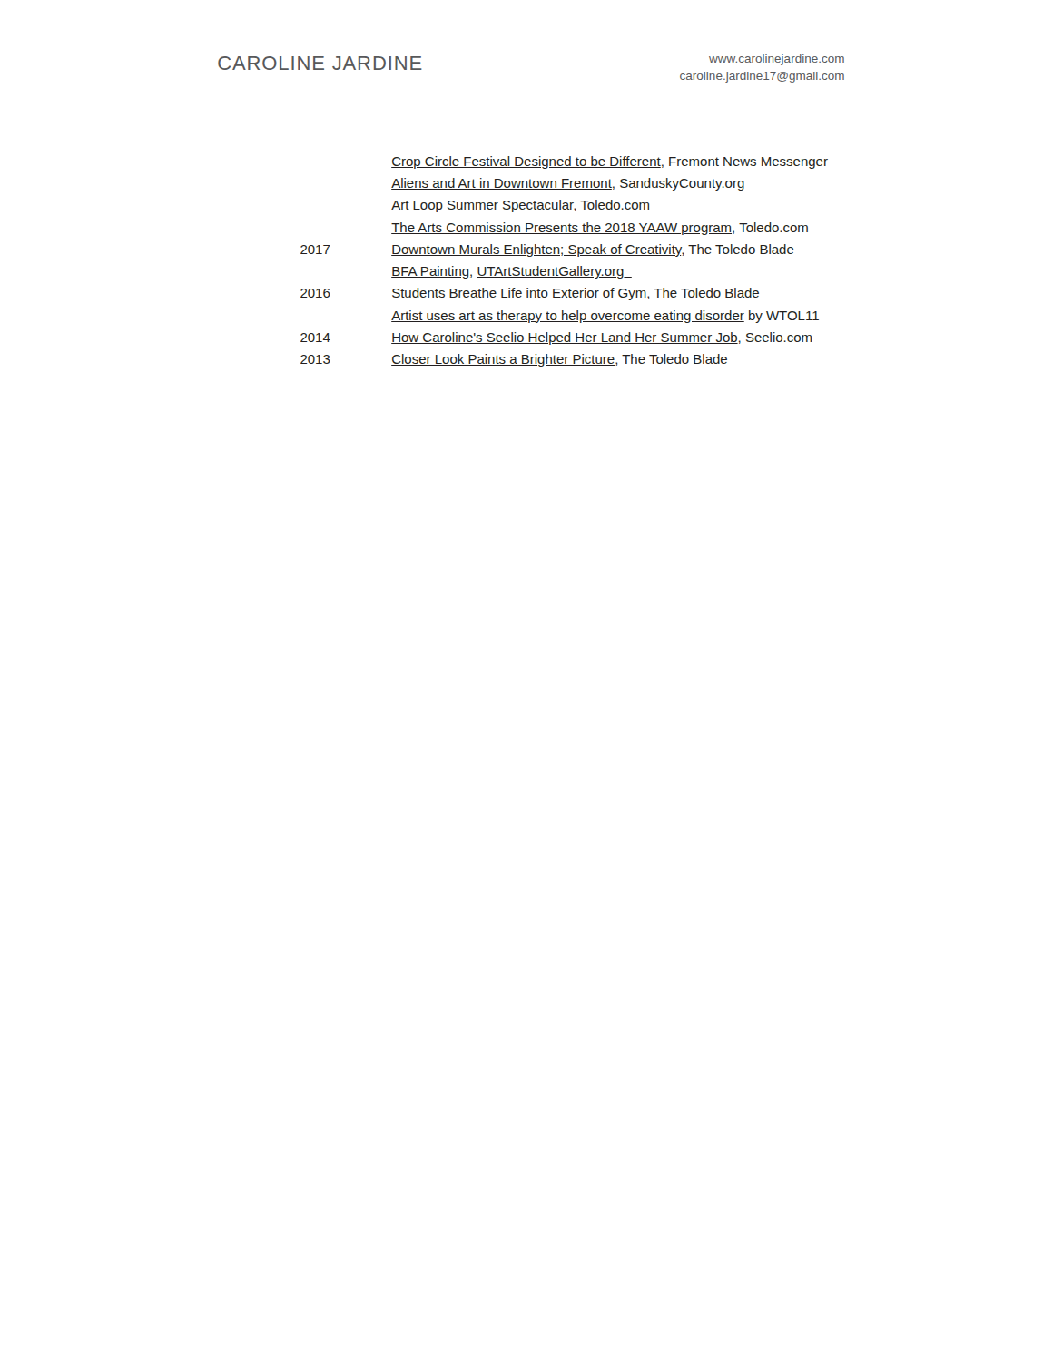CAROLINE JARDINE
www.carolinejardine.com
caroline.jardine17@gmail.com
| | Crop Circle Festival Designed to be Different , Fremont News Messenger |
| | Aliens and Art in Downtown Fremont , SanduskyCounty.org |
| | Art Loop Summer Spectacular , Toledo.com |
| | The Arts Commission Presents the 2018 YAAW program , Toledo.com |
| 2017 | Downtown Murals Enlighten; Speak of Creativity , The Toledo Blade |
| | BFA Painting , UTArtStudentGallery.org |
| 2016 | Students Breathe Life into Exterior of Gym , The Toledo Blade |
| | Artist uses art as therapy to help overcome eating disorder by WTOL11 |
| 2014 | How Caroline's Seelio Helped Her Land Her Summer Job , Seelio.com |
| 2013 | Closer Look Paints a Brighter Picture , The Toledo Blade |